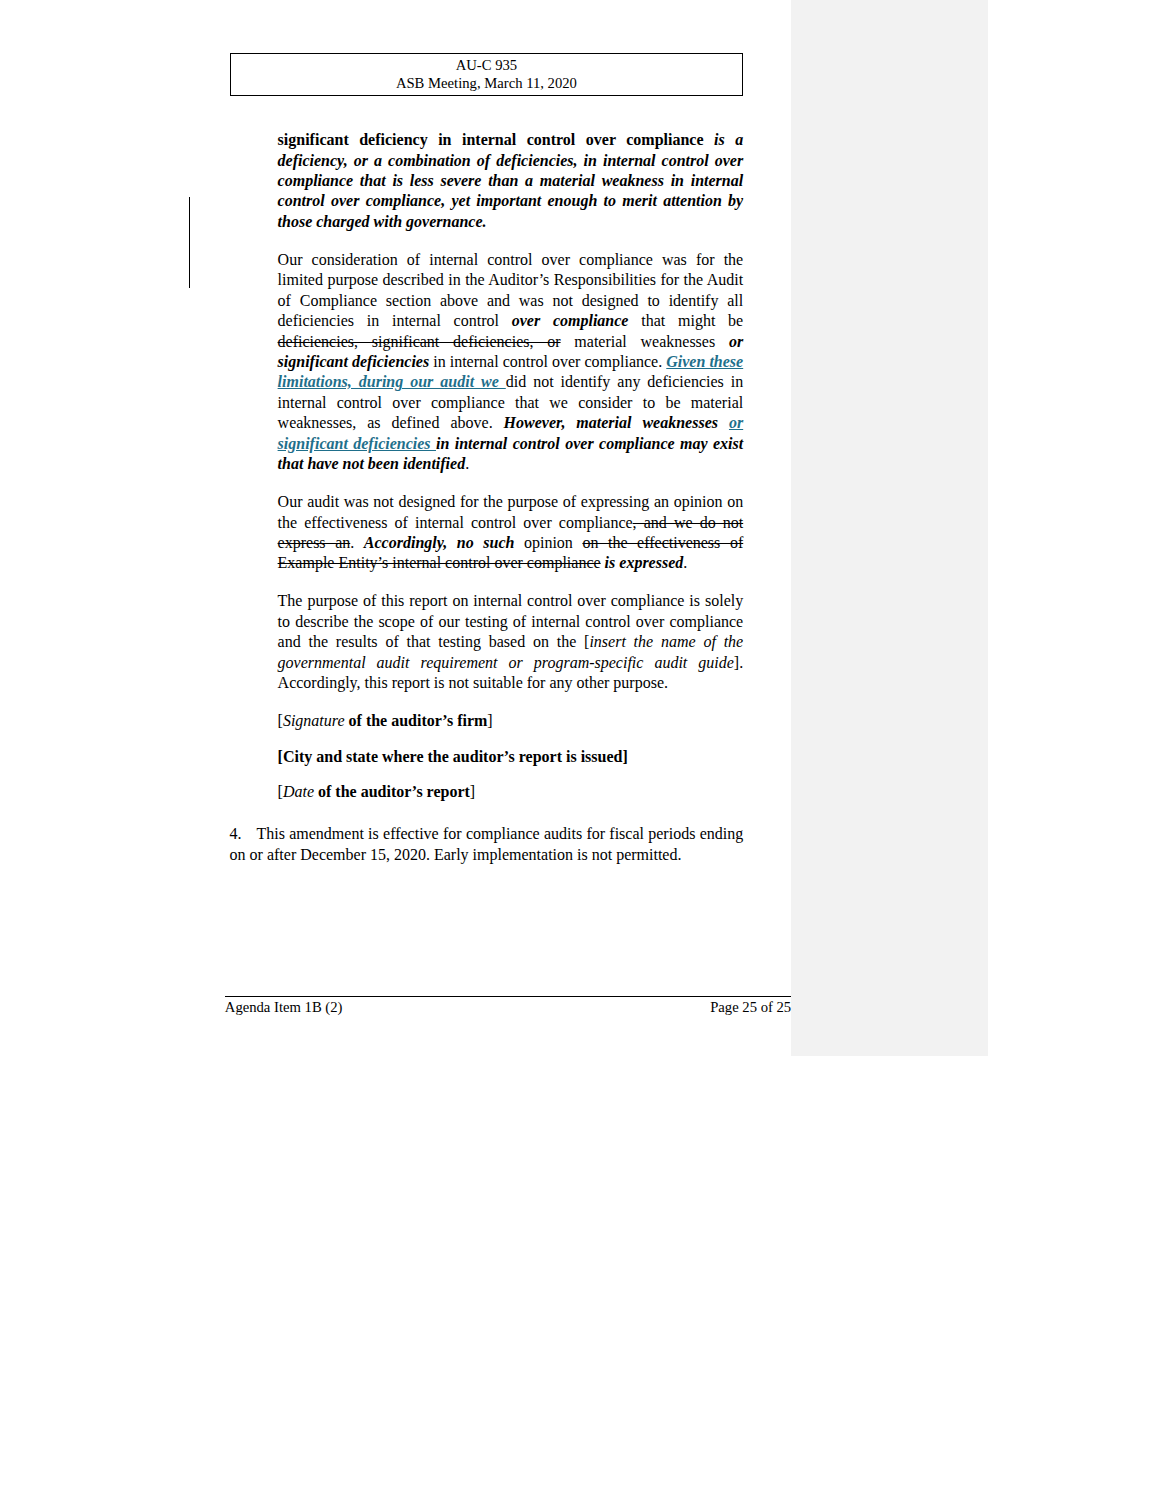AU-C 935
ASB Meeting, March 11, 2020
significant deficiency in internal control over compliance is a deficiency, or a combination of deficiencies, in internal control over compliance that is less severe than a material weakness in internal control over compliance, yet important enough to merit attention by those charged with governance.
Our consideration of internal control over compliance was for the limited purpose described in the Auditor’s Responsibilities for the Audit of Compliance section above and was not designed to identify all deficiencies in internal control over compliance that might be deficiencies, significant deficiencies, or material weaknesses or significant deficiencies in internal control over compliance. Given these limitations, during our audit we did not identify any deficiencies in internal control over compliance that we consider to be material weaknesses, as defined above. However, material weaknesses or significant deficiencies in internal control over compliance may exist that have not been identified.
Our audit was not designed for the purpose of expressing an opinion on the effectiveness of internal control over compliance, and we do not express an. Accordingly, no such opinion on the effectiveness of Example Entity’s internal control over compliance is expressed.
The purpose of this report on internal control over compliance is solely to describe the scope of our testing of internal control over compliance and the results of that testing based on the [insert the name of the governmental audit requirement or program-specific audit guide]. Accordingly, this report is not suitable for any other purpose.
[Signature of the auditor’s firm]
[City and state where the auditor’s report is issued]
[Date of the auditor’s report]
4. This amendment is effective for compliance audits for fiscal periods ending on or after December 15, 2020. Early implementation is not permitted.
Agenda Item 1B (2) Page 25 of 25